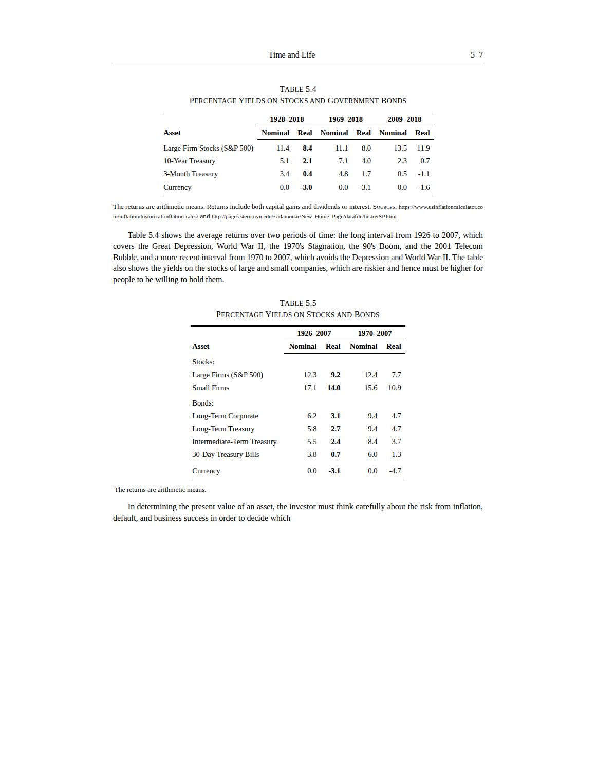Time and Life
5–7
TABLE 5.4
PERCENTAGE YIELDS ON STOCKS AND GOVERNMENT BONDS
| Asset | 1928–2018 | 1969–2018 | 2009–2018 |
| --- | --- | --- | --- |
| Nominal | Real | Nominal | Real | Nominal | Real |
| Large Firm Stocks (S&P 500) | 11.4 | 8.4 | 11.1 | 8.0 | 13.5 | 11.9 |
| 10-Year Treasury | 5.1 | 2.1 | 7.1 | 4.0 | 2.3 | 0.7 |
| 3-Month Treasury | 3.4 | 0.4 | 4.8 | 1.7 | 0.5 | -1.1 |
| Currency | 0.0 | -3.0 | 0.0 | -3.1 | 0.0 | -1.6 |
The returns are arithmetic means. Returns include both capital gains and dividends or interest. Sources: https://www.usinflationcalculator.com/inflation/historical-inflation-rates/ and http://pages.stern.nyu.edu/~adamodar/New_Home_Page/datafile/histretSP.html
Table 5.4 shows the average returns over two periods of time: the long interval from 1926 to 2007, which covers the Great Depression, World War II, the 1970's Stagnation, the 90's Boom, and the 2001 Telecom Bubble, and a more recent interval from 1970 to 2007, which avoids the Depression and World War II. The table also shows the yields on the stocks of large and small companies, which are riskier and hence must be higher for people to be willing to hold them.
TABLE 5.5
PERCENTAGE YIELDS ON STOCKS AND BONDS
| Asset | 1926–2007 | 1970–2007 |
| --- | --- | --- |
| Nominal | Real | Nominal | Real |
| Stocks: |
| Large Firms (S&P 500) | 12.3 | 9.2 | 12.4 | 7.7 |
| Small Firms | 17.1 | 14.0 | 15.6 | 10.9 |
| Bonds: |
| Long-Term Corporate | 6.2 | 3.1 | 9.4 | 4.7 |
| Long-Term Treasury | 5.8 | 2.7 | 9.4 | 4.7 |
| Intermediate-Term Treasury | 5.5 | 2.4 | 8.4 | 3.7 |
| 30-Day Treasury Bills | 3.8 | 0.7 | 6.0 | 1.3 |
| Currency | 0.0 | -3.1 | 0.0 | -4.7 |
The returns are arithmetic means.
In determining the present value of an asset, the investor must think carefully about the risk from inflation, default, and business success in order to decide which